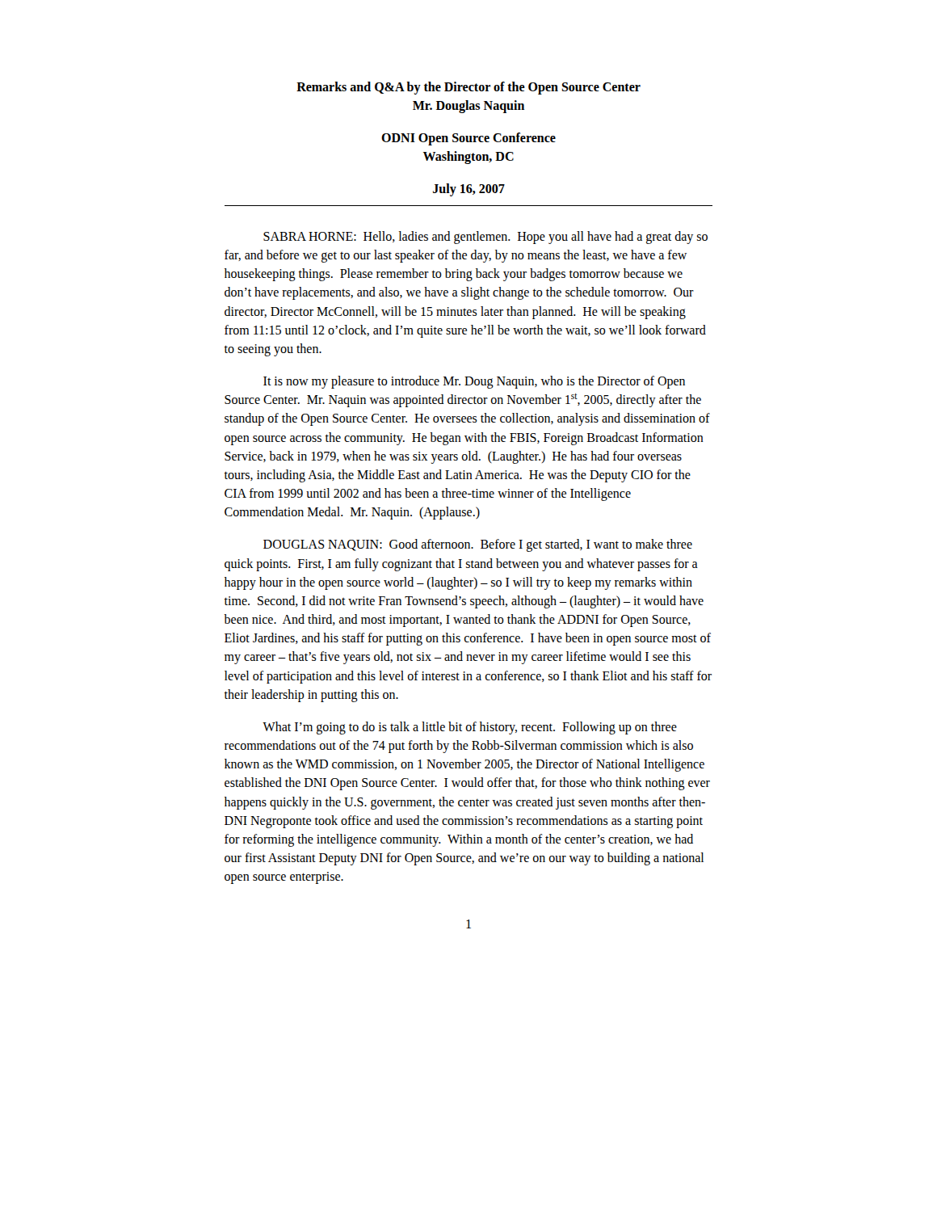Remarks and Q&A by the Director of the Open Source Center
Mr. Douglas Naquin
ODNI Open Source Conference
Washington, DC
July 16, 2007
SABRA HORNE: Hello, ladies and gentlemen. Hope you all have had a great day so far, and before we get to our last speaker of the day, by no means the least, we have a few housekeeping things. Please remember to bring back your badges tomorrow because we don’t have replacements, and also, we have a slight change to the schedule tomorrow. Our director, Director McConnell, will be 15 minutes later than planned. He will be speaking from 11:15 until 12 o’clock, and I’m quite sure he’ll be worth the wait, so we’ll look forward to seeing you then.
It is now my pleasure to introduce Mr. Doug Naquin, who is the Director of Open Source Center. Mr. Naquin was appointed director on November 1st, 2005, directly after the standup of the Open Source Center. He oversees the collection, analysis and dissemination of open source across the community. He began with the FBIS, Foreign Broadcast Information Service, back in 1979, when he was six years old. (Laughter.) He has had four overseas tours, including Asia, the Middle East and Latin America. He was the Deputy CIO for the CIA from 1999 until 2002 and has been a three-time winner of the Intelligence Commendation Medal. Mr. Naquin. (Applause.)
DOUGLAS NAQUIN: Good afternoon. Before I get started, I want to make three quick points. First, I am fully cognizant that I stand between you and whatever passes for a happy hour in the open source world – (laughter) – so I will try to keep my remarks within time. Second, I did not write Fran Townsend’s speech, although – (laughter) – it would have been nice. And third, and most important, I wanted to thank the ADDNI for Open Source, Eliot Jardines, and his staff for putting on this conference. I have been in open source most of my career – that’s five years old, not six – and never in my career lifetime would I see this level of participation and this level of interest in a conference, so I thank Eliot and his staff for their leadership in putting this on.
What I’m going to do is talk a little bit of history, recent. Following up on three recommendations out of the 74 put forth by the Robb-Silverman commission which is also known as the WMD commission, on 1 November 2005, the Director of National Intelligence established the DNI Open Source Center. I would offer that, for those who think nothing ever happens quickly in the U.S. government, the center was created just seven months after then-DNI Negroponte took office and used the commission’s recommendations as a starting point for reforming the intelligence community. Within a month of the center’s creation, we had our first Assistant Deputy DNI for Open Source, and we’re on our way to building a national open source enterprise.
1